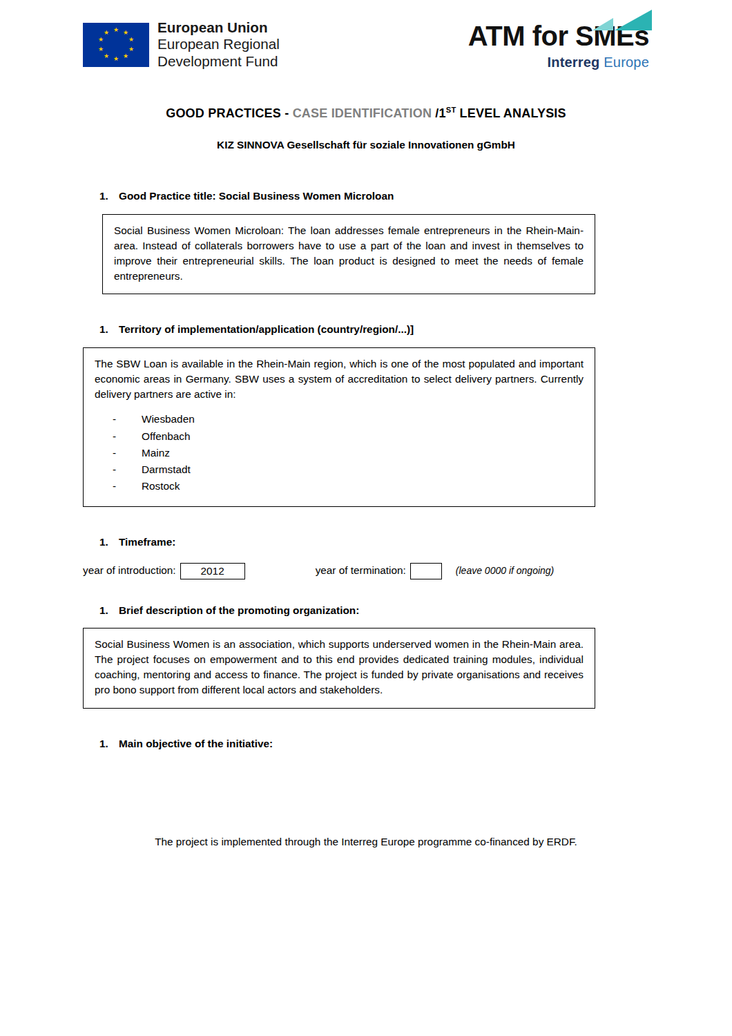★ ★ ★ ★ ★ ★ ★ ★ ★ ★
European Union
European Regional
Development Fund
ATM for SMEs
Interreg Europe
GOOD PRACTICES - CASE IDENTIFICATION /1ST LEVEL ANALYSIS
KIZ SINNOVA Gesellschaft für soziale Innovationen gGmbH
Good Practice title: Social Business Women Microloan
Social Business Women Microloan: The loan addresses female entrepreneurs in the Rhein-Main-area. Instead of collaterals borrowers have to use a part of the loan and invest in themselves to improve their entrepreneurial skills. The loan product is designed to meet the needs of female entrepreneurs.
Territory of implementation/application (country/region/...)]
The SBW Loan is available in the Rhein-Main region, which is one of the most populated and important economic areas in Germany. SBW uses a system of accreditation to select delivery partners. Currently delivery partners are active in:
Wiesbaden
Offenbach
Mainz
Darmstadt
Rostock
Timeframe:
year of introduction: 2012 year of termination: (leave 0000 if ongoing)
Brief description of the promoting organization:
Social Business Women is an association, which supports underserved women in the Rhein-Main area. The project focuses on empowerment and to this end provides dedicated training modules, individual coaching, mentoring and access to finance. The project is funded by private organisations and receives pro bono support from different local actors and stakeholders.
Main objective of the initiative:
The project is implemented through the Interreg Europe programme co-financed by ERDF.